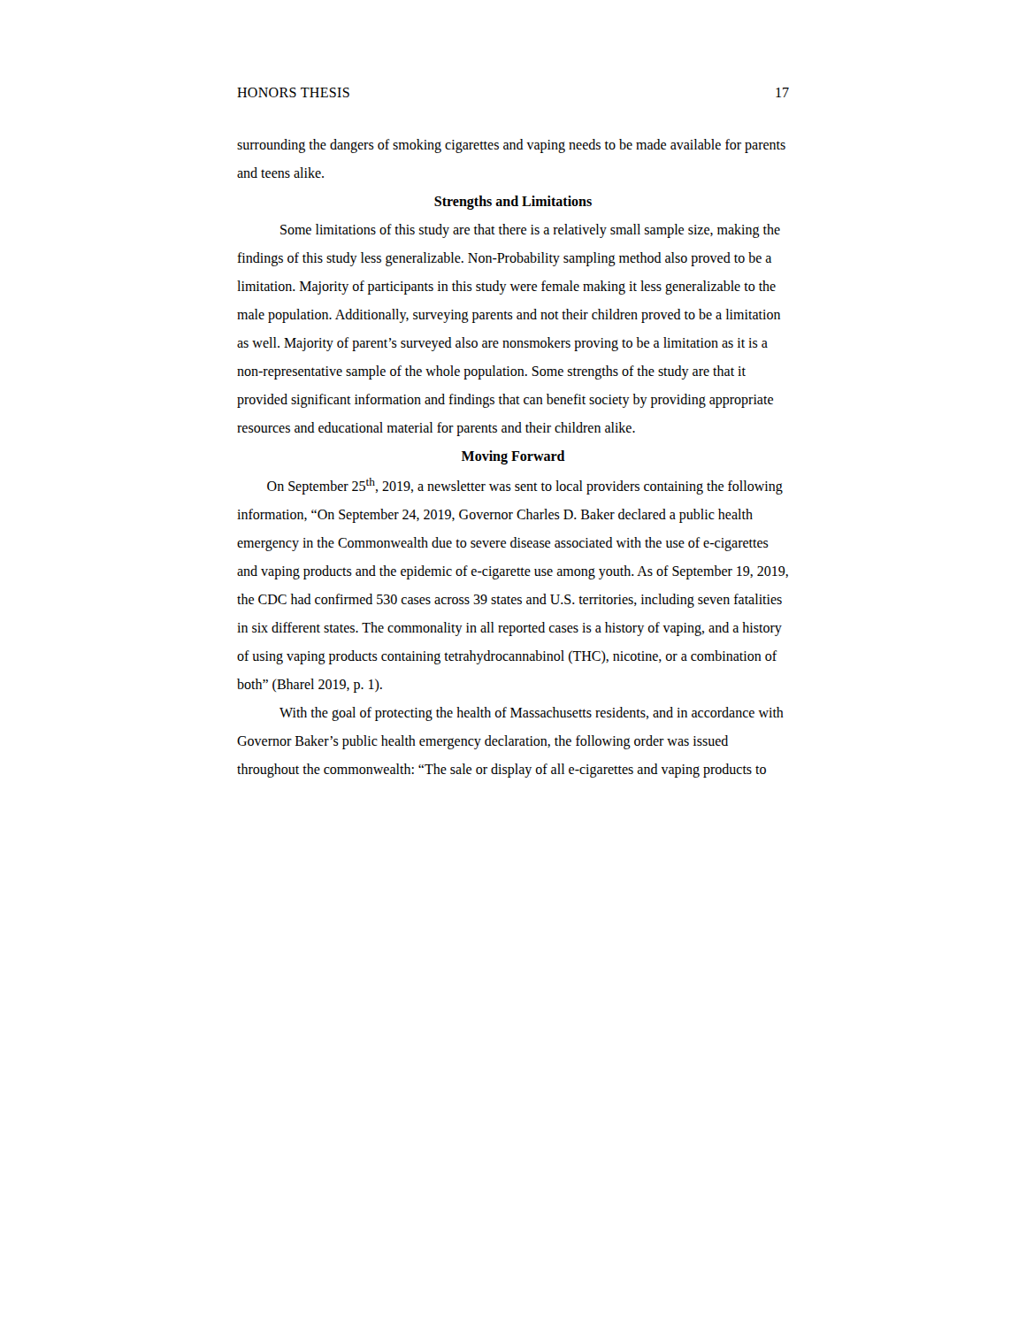HONORS THESIS 17
surrounding the dangers of smoking cigarettes and vaping needs to be made available for parents and teens alike.
Strengths and Limitations
Some limitations of this study are that there is a relatively small sample size, making the findings of this study less generalizable. Non-Probability sampling method also proved to be a limitation. Majority of participants in this study were female making it less generalizable to the male population. Additionally, surveying parents and not their children proved to be a limitation as well. Majority of parent’s surveyed also are nonsmokers proving to be a limitation as it is a non-representative sample of the whole population. Some strengths of the study are that it provided significant information and findings that can benefit society by providing appropriate resources and educational material for parents and their children alike.
Moving Forward
On September 25th, 2019, a newsletter was sent to local providers containing the following information, “On September 24, 2019, Governor Charles D. Baker declared a public health emergency in the Commonwealth due to severe disease associated with the use of e-cigarettes and vaping products and the epidemic of e-cigarette use among youth. As of September 19, 2019, the CDC had confirmed 530 cases across 39 states and U.S. territories, including seven fatalities in six different states. The commonality in all reported cases is a history of vaping, and a history of using vaping products containing tetrahydrocannabinol (THC), nicotine, or a combination of both” (Bharel 2019, p. 1).
With the goal of protecting the health of Massachusetts residents, and in accordance with Governor Baker’s public health emergency declaration, the following order was issued throughout the commonwealth: “The sale or display of all e-cigarettes and vaping products to